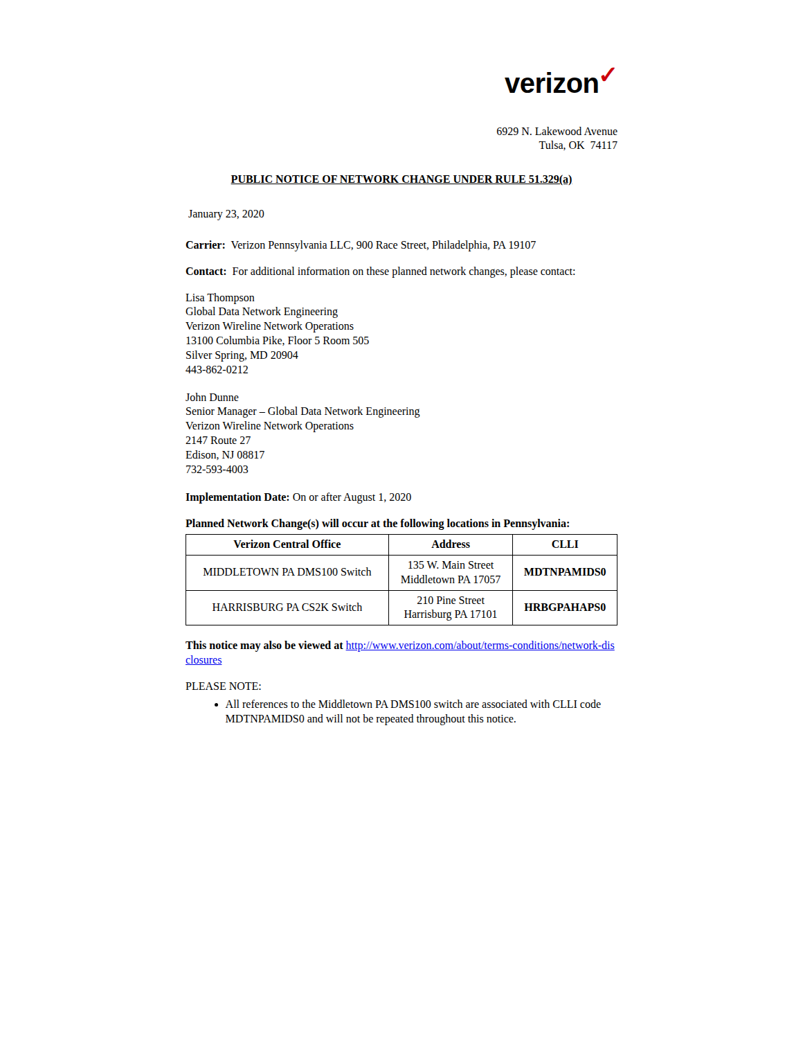verizon✓
6929 N. Lakewood Avenue
Tulsa, OK 74117
PUBLIC NOTICE OF NETWORK CHANGE UNDER RULE 51.329(a)
January 23, 2020
Carrier: Verizon Pennsylvania LLC, 900 Race Street, Philadelphia, PA 19107
Contact: For additional information on these planned network changes, please contact:
Lisa Thompson
Global Data Network Engineering
Verizon Wireline Network Operations
13100 Columbia Pike, Floor 5 Room 505
Silver Spring, MD 20904
443-862-0212
John Dunne
Senior Manager – Global Data Network Engineering
Verizon Wireline Network Operations
2147 Route 27
Edison, NJ 08817
732-593-4003
Implementation Date: On or after August 1, 2020
Planned Network Change(s) will occur at the following locations in Pennsylvania:
| Verizon Central Office | Address | CLLI |
| --- | --- | --- |
| MIDDLETOWN PA DMS100 Switch | 135 W. Main Street Middletown PA 17057 | MDTNPAMIDS0 |
| HARRISBURG PA CS2K Switch | 210 Pine Street Harrisburg PA 17101 | HRBGPAHAPS0 |
This notice may also be viewed at http://www.verizon.com/about/terms-conditions/network-disclosures
PLEASE NOTE:
All references to the Middletown PA DMS100 switch are associated with CLLI code MDTNPAMIDS0 and will not be repeated throughout this notice.